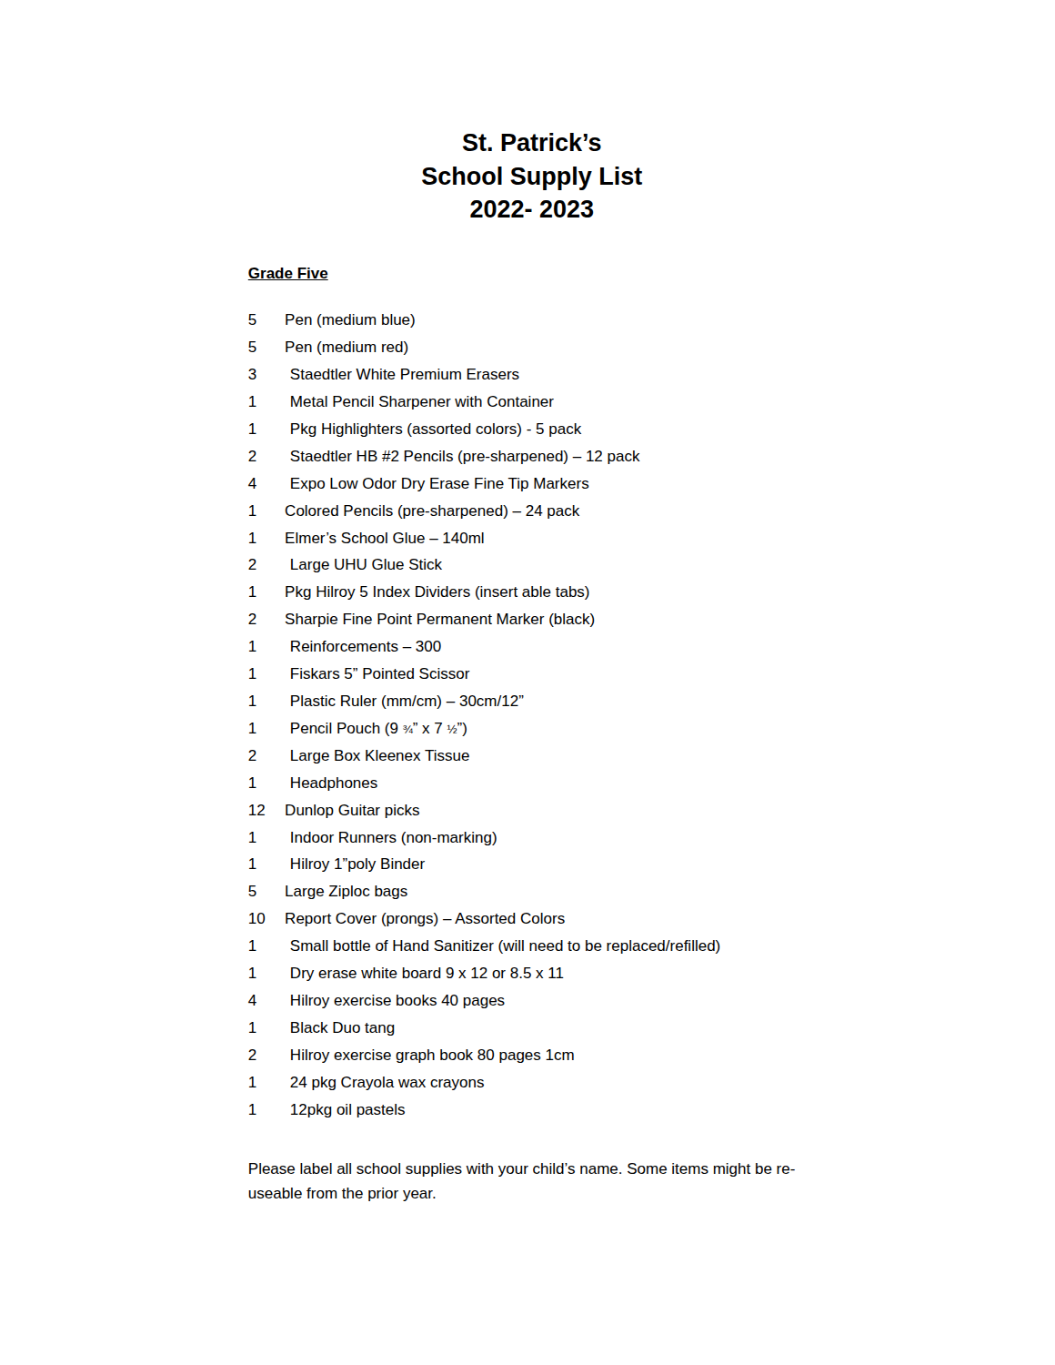St. Patrick’s School Supply List 2022- 2023
Grade Five
5 Pen (medium blue)
5 Pen (medium red)
3 Staedtler White Premium Erasers
1 Metal Pencil Sharpener with Container
1 Pkg Highlighters (assorted colors) - 5 pack
2 Staedtler HB #2 Pencils (pre-sharpened) – 12 pack
4 Expo Low Odor Dry Erase Fine Tip Markers
1 Colored Pencils (pre-sharpened) – 24 pack
1 Elmer’s School Glue – 140ml
2 Large UHU Glue Stick
1 Pkg Hilroy 5 Index Dividers (insert able tabs)
2 Sharpie Fine Point Permanent Marker (black)
1 Reinforcements – 300
1 Fiskars 5” Pointed Scissor
1 Plastic Ruler (mm/cm) – 30cm/12”
1 Pencil Pouch (9 ¾” x 7 ½”)
2 Large Box Kleenex Tissue
1 Headphones
12 Dunlop Guitar picks
1 Indoor Runners (non-marking)
1 Hilroy 1”poly Binder
5 Large Ziploc bags
10 Report Cover (prongs) – Assorted Colors
1 Small bottle of Hand Sanitizer (will need to be replaced/refilled)
1 Dry erase white board 9 x 12 or 8.5 x 11
4 Hilroy exercise books 40 pages
1 Black Duo tang
2 Hilroy exercise graph book 80 pages 1cm
124 pkg Crayola wax crayons
112pkg oil pastels
Please label all school supplies with your child’s name. Some items might be re-useable from the prior year.